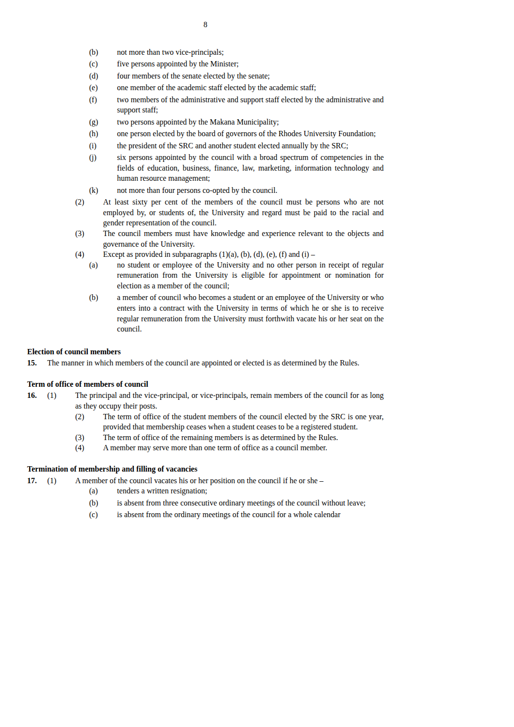8
| (b) | not more than two vice-principals; |
| (c) | five persons appointed by the Minister; |
| (d) | four members of the senate elected by the senate; |
| (e) | one member of the academic staff elected by the academic staff; |
| (f) | two members of the administrative and support staff elected by the administrative and support staff; |
| (g) | two persons appointed by the Makana Municipality; |
| (h) | one person elected by the board of governors of the Rhodes University Foundation; |
| (i) | the president of the SRC and another student elected annually by the SRC; |
| (j) | six persons appointed by the council with a broad spectrum of competencies in the fields of education, business, finance, law, marketing, information technology and human resource management; |
| (k) | not more than four persons co-opted by the council. |
(2)
At least sixty per cent of the members of the council must be persons who are not employed by, or students of, the University and regard must be paid to the racial and gender representation of the council.
(3)
The council members must have knowledge and experience relevant to the objects and governance of the University.
(4)
Except as provided in subparagraphs (1)(a), (b), (d), (e), (f) and (i) –
| (a) | no student or employee of the University and no other person in receipt of regular remuneration from the University is eligible for appointment or nomination for election as a member of the council; |
| (b) | a member of council who becomes a student or an employee of the University or who enters into a contract with the University in terms of which he or she is to receive regular remuneration from the University must forthwith vacate his or her seat on the council. |
Election of council members
15.
The manner in which members of the council are appointed or elected is as determined by the Rules.
Term of office of members of council
16.
(1)
The principal and the vice-principal, or vice-principals, remain members of the council for as long as they occupy their posts.
(2)
The term of office of the student members of the council elected by the SRC is one year, provided that membership ceases when a student ceases to be a registered student.
(3)
The term of office of the remaining members is as determined by the Rules.
(4)
A member may serve more than one term of office as a council member.
Termination of membership and filling of vacancies
17.
(1)
A member of the council vacates his or her position on the council if he or she –
| (a) | tenders a written resignation; |
| (b) | is absent from three consecutive ordinary meetings of the council without leave; |
| (c) | is absent from the ordinary meetings of the council for a whole calendar |